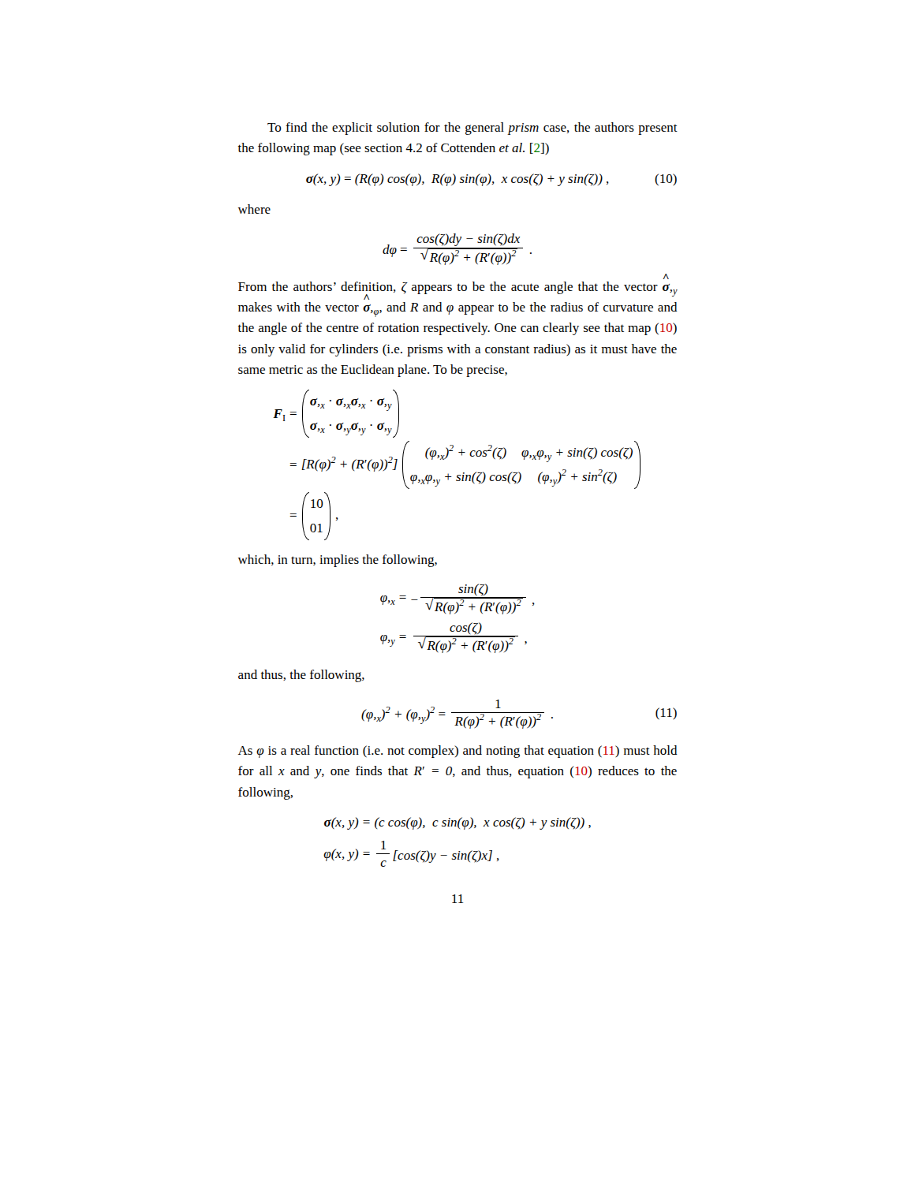To find the explicit solution for the general prism case, the authors present the following map (see section 4.2 of Cottenden et al. [2])
σ(x, y) = (R(φ) cos(φ), R(φ) sin(φ), x cos(ζ) + y sin(ζ)) , (10)
where
dφ = cos(ζ)dy − sin(ζ)dx R(φ)2 + (R′(φ))2 .
From the authors’ definition, ζ appears to be the acute angle that the vector ^σ,y makes with the vector ^σ,φ, and R and φ appear to be the radius of curvature and the angle of the centre of rotation respectively. One can clearly see that map (10) is only valid for cylinders (i.e. prisms with a constant radius) as it must have the same metric as the Euclidean plane. To be precise,
| F I | = | / σ , x · σ , x / σ , x · σ , y / / σ , x · σ , y / σ , y · σ , y / |
| | = | [R(φ) 2 + (R ′ (φ)) 2 ] / (φ, x ) 2 + cos 2 (ζ) / φ, x φ, y + sin(ζ) cos(ζ) / / φ, x φ, y + sin(ζ) cos(ζ) / (φ, y ) 2 + sin 2 (ζ) / |
| | = | / 1 / 0 / / 0 / 1 / , |
which, in turn, implies the following,
| φ, x | = | − sin(ζ) R(φ) 2 + (R ′ (φ)) 2 , |
| φ, y | = | cos(ζ) R(φ) 2 + (R ′ (φ)) 2 , |
and thus, the following,
(φ,x)2 + (φ,y)2 = 1 R(φ)2 + (R′(φ))2 . (11)
As φ is a real function (i.e. not complex) and noting that equation (11) must hold for all x and y, one finds that R′ = 0, and thus, equation (10) reduces to the following,
| σ (x, y) | = | (c cos(φ), c sin(φ), x cos(ζ) + y sin(ζ)) , |
| φ(x, y) | = | 1 c [cos(ζ)y − sin(ζ)x] , |
11